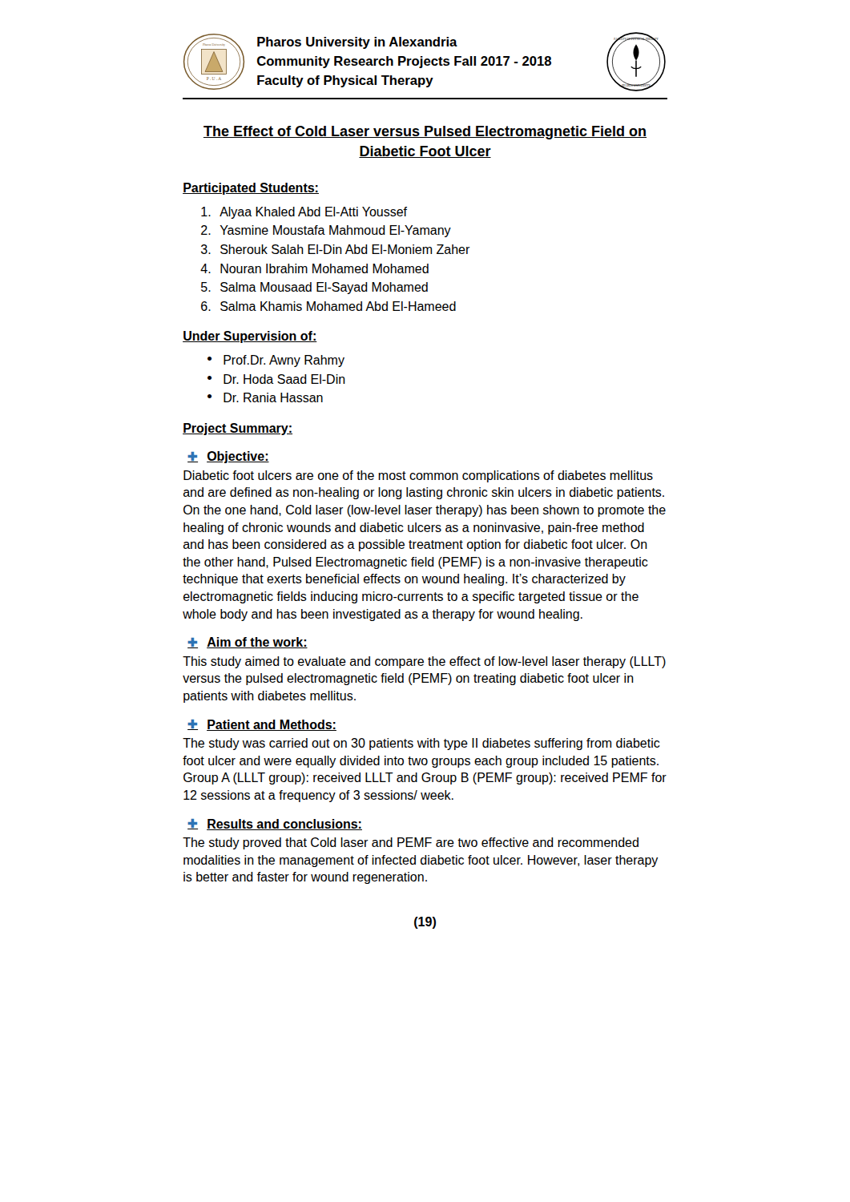P . U . A Pharos University
Pharos University in Alexandria
Community Research Projects Fall 2017 - 2018
Faculty of Physical Therapy
FACULTY OF PHYSICAL THERAPY PHAROS UNIVERSITY
The Effect of Cold Laser versus Pulsed Electromagnetic Field on Diabetic Foot Ulcer
Participated Students:
Alyaa Khaled Abd El-Atti Youssef
Yasmine Moustafa Mahmoud El-Yamany
Sherouk Salah El-Din Abd El-Moniem Zaher
Nouran Ibrahim Mohamed Mohamed
Salma Mousaad El-Sayad Mohamed
Salma Khamis Mohamed Abd El-Hameed
Under Supervision of:
Prof.Dr. Awny Rahmy
Dr. Hoda Saad El-Din
Dr. Rania Hassan
Project Summary:
✚Objective:
Diabetic foot ulcers are one of the most common complications of diabetes mellitus and are defined as non-healing or long lasting chronic skin ulcers in diabetic patients. On the one hand, Cold laser (low-level laser therapy) has been shown to promote the healing of chronic wounds and diabetic ulcers as a noninvasive, pain-free method and has been considered as a possible treatment option for diabetic foot ulcer. On the other hand, Pulsed Electromagnetic field (PEMF) is a non-invasive therapeutic technique that exerts beneficial effects on wound healing. It’s characterized by electromagnetic fields inducing micro-currents to a specific targeted tissue or the whole body and has been investigated as a therapy for wound healing.
✚Aim of the work:
This study aimed to evaluate and compare the effect of low-level laser therapy (LLLT) versus the pulsed electromagnetic field (PEMF) on treating diabetic foot ulcer in patients with diabetes mellitus.
✚Patient and Methods:
The study was carried out on 30 patients with type II diabetes suffering from diabetic foot ulcer and were equally divided into two groups each group included 15 patients. Group A (LLLT group): received LLLT and Group B (PEMF group): received PEMF for 12 sessions at a frequency of 3 sessions/ week.
✚Results and conclusions:
The study proved that Cold laser and PEMF are two effective and recommended modalities in the management of infected diabetic foot ulcer. However, laser therapy is better and faster for wound regeneration.
(19)